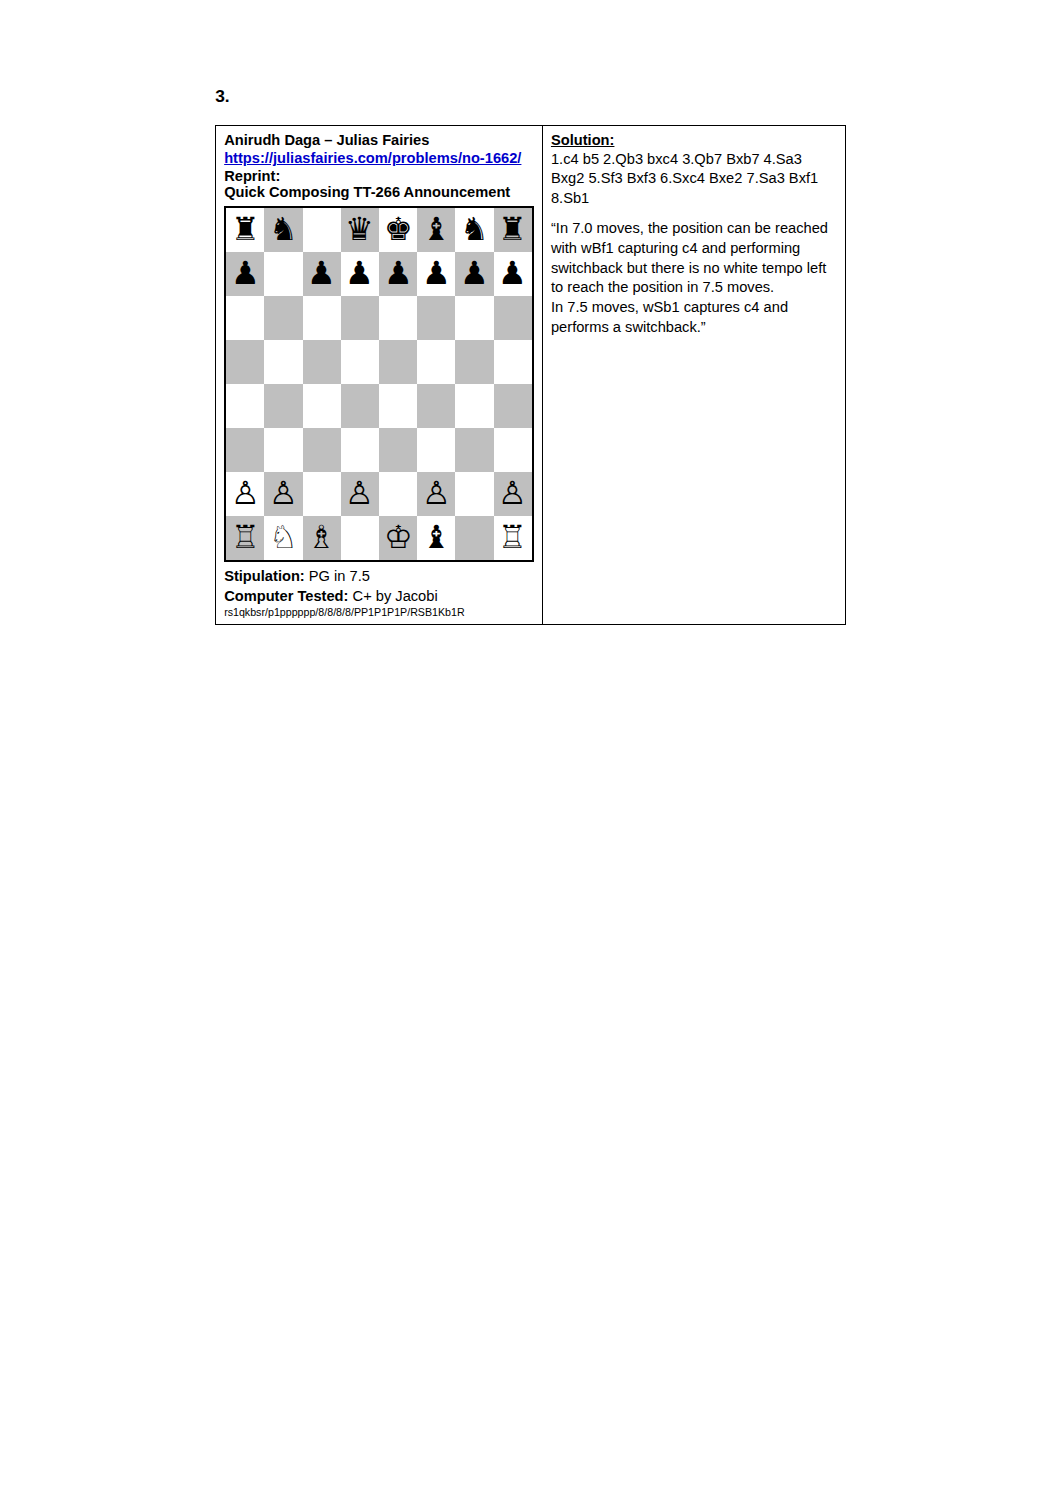3.
| Anirudh Daga – Julias Fairies https://juliasfairies.com/problems/no-1662/ Reprint: Quick Composing TT-266 Announcement / ♜ / ♞ / / ♛ / ♚ / ♝ / ♞ / ♜ / / ♟ / / ♟ / ♟ / ♟ / ♟ / ♟ / ♟ / / ♙ / ♙ / / ♙ / / ♙ / / ♙ / / ♖ / ♘ / ♗ / / ♔ / ♝ / / ♖ / Stipulation: PG in 7.5 Computer Tested: C+ by Jacobi rs1qkbsr/p1pppppp/8/8/8/8/PP1P1P1P/RSB1Kb1R | Solution: 1.c4 b5 2.Qb3 bxc4 3.Qb7 Bxb7 4.Sa3 Bxg2 5.Sf3 Bxf3 6.Sxc4 Bxe2 7.Sa3 Bxf1 8.Sb1 “In 7.0 moves, the position can be reached with wBf1 capturing c4 and performing switchback but there is no white tempo left to reach the position in 7.5 moves. In 7.5 moves, wSb1 captures c4 and performs a switchback.” |